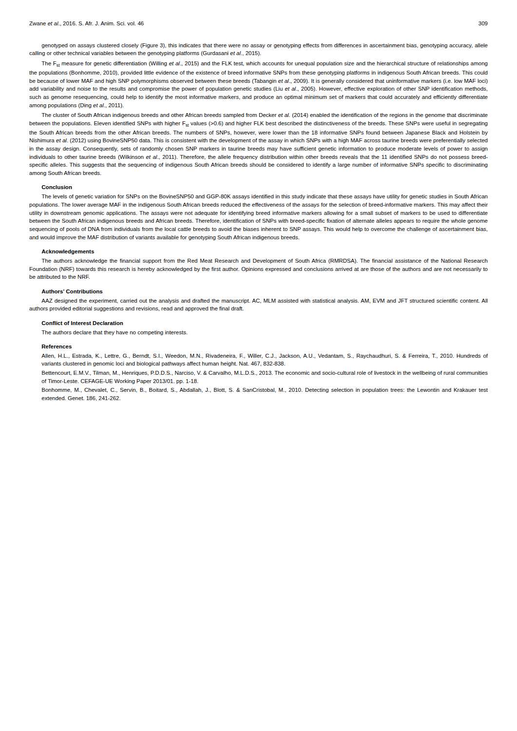Zwane et al., 2016. S. Afr. J. Anim. Sci. vol. 46 309
genotyped on assays clustered closely (Figure 3), this indicates that there were no assay or genotyping effects from differences in ascertainment bias, genotyping accuracy, allele calling or other technical variables between the genotyping platforms (Gurdasani et al., 2015).
The Fst measure for genetic differentiation (Willing et al., 2015) and the FLK test, which accounts for unequal population size and the hierarchical structure of relationships among the populations (Bonhomme, 2010), provided little evidence of the existence of breed informative SNPs from these genotyping platforms in indigenous South African breeds. This could be because of lower MAF and high SNP polymorphisms observed between these breeds (Tabangin et al., 2009). It is generally considered that uninformative markers (i.e. low MAF loci) add variability and noise to the results and compromise the power of population genetic studies (Liu et al., 2005). However, effective exploration of other SNP identification methods, such as genome resequencing, could help to identify the most informative markers, and produce an optimal minimum set of markers that could accurately and efficiently differentiate among populations (Ding et al., 2011).
The cluster of South African indigenous breeds and other African breeds sampled from Decker et al. (2014) enabled the identification of the regions in the genome that discriminate between the populations. Eleven identified SNPs with higher Fst values (>0.6) and higher FLK best described the distinctiveness of the breeds. These SNPs were useful in segregating the South African breeds from the other African breeds. The numbers of SNPs, however, were lower than the 18 informative SNPs found between Japanese Black and Holstein by Nishimura et al. (2012) using BovineSNP50 data. This is consistent with the development of the assay in which SNPs with a high MAF across taurine breeds were preferentially selected in the assay design. Consequently, sets of randomly chosen SNP markers in taurine breeds may have sufficient genetic information to produce moderate levels of power to assign individuals to other taurine breeds (Wilkinson et al., 2011). Therefore, the allele frequency distribution within other breeds reveals that the 11 identified SNPs do not possess breed-specific alleles. This suggests that the sequencing of indigenous South African breeds should be considered to identify a large number of informative SNPs specific to discriminating among South African breeds.
Conclusion
The levels of genetic variation for SNPs on the BovineSNP50 and GGP-80K assays identified in this study indicate that these assays have utility for genetic studies in South African populations. The lower average MAF in the indigenous South African breeds reduced the effectiveness of the assays for the selection of breed-informative markers. This may affect their utility in downstream genomic applications. The assays were not adequate for identifying breed informative markers allowing for a small subset of markers to be used to differentiate between the South African indigenous breeds and African breeds. Therefore, identification of SNPs with breed-specific fixation of alternate alleles appears to require the whole genome sequencing of pools of DNA from individuals from the local cattle breeds to avoid the biases inherent to SNP assays. This would help to overcome the challenge of ascertainment bias, and would improve the MAF distribution of variants available for genotyping South African indigenous breeds.
Acknowledgements
The authors acknowledge the financial support from the Red Meat Research and Development of South Africa (RMRDSA). The financial assistance of the National Research Foundation (NRF) towards this research is hereby acknowledged by the first author. Opinions expressed and conclusions arrived at are those of the authors and are not necessarily to be attributed to the NRF.
Authors' Contributions
AAZ designed the experiment, carried out the analysis and drafted the manuscript. AC, MLM assisted with statistical analysis. AM, EVM and JFT structured scientific content. All authors provided editorial suggestions and revisions, read and approved the final draft.
Conflict of Interest Declaration
The authors declare that they have no competing interests.
References
Allen, H.L., Estrada, K., Lettre, G., Berndt, S.I., Weedon, M.N., Rivadeneira, F., Willer, C.J., Jackson, A.U., Vedantam, S., Raychaudhuri, S. & Ferreira, T., 2010. Hundreds of variants clustered in genomic loci and biological pathways affect human height. Nat. 467, 832-838.
Bettencourt, E.M.V., Tilman, M., Henriques, P.D.D.S., Narciso, V. & Carvalho, M.L.D.S., 2013. The economic and socio-cultural role of livestock in the wellbeing of rural communities of Timor-Leste. CEFAGE-UE Working Paper 2013/01. pp. 1-18.
Bonhomme, M., Chevalet, C., Servin, B., Boitard, S., Abdallah, J., Blott, S. & SanCristobal, M., 2010. Detecting selection in population trees: the Lewontin and Krakauer test extended. Genet. 186, 241-262.